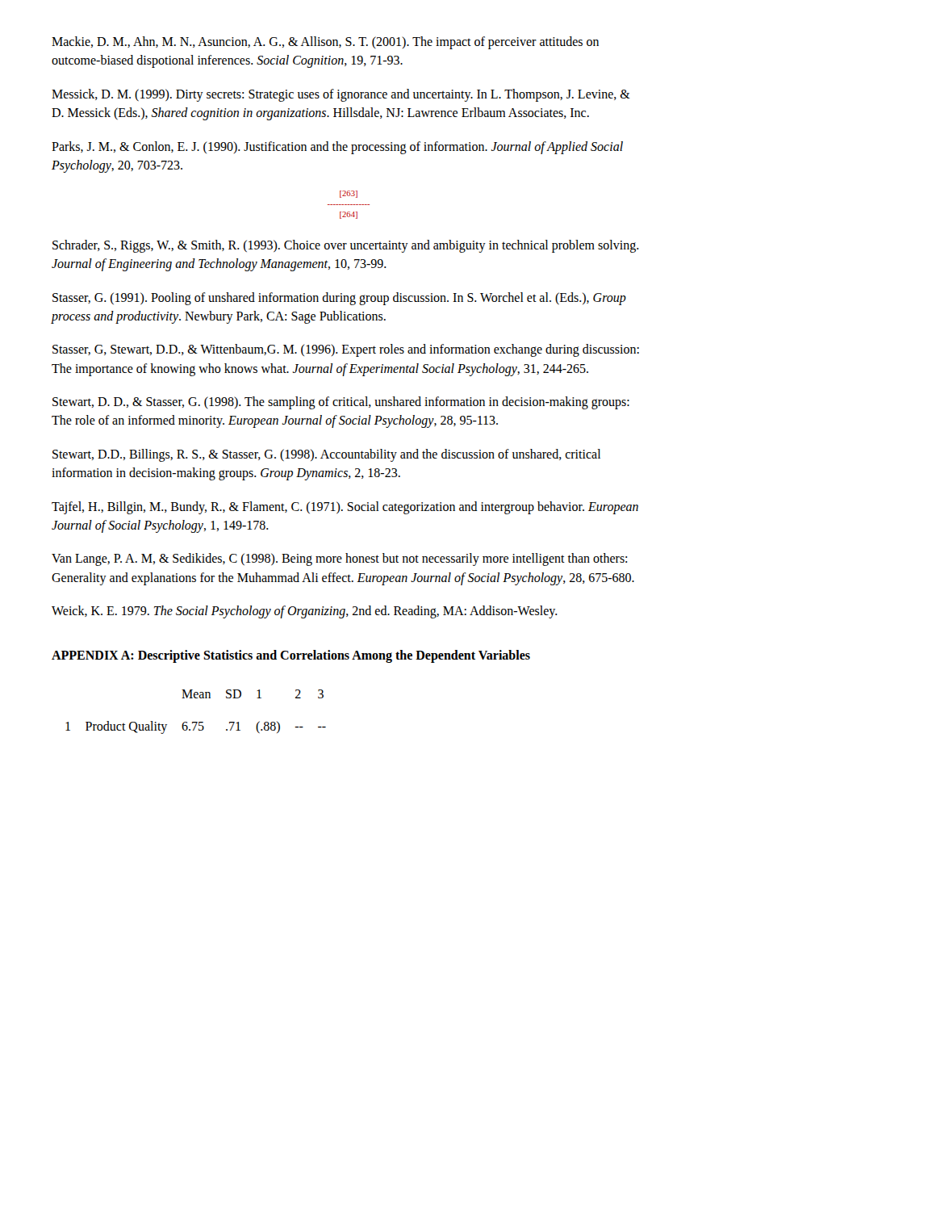Mackie, D. M., Ahn, M. N., Asuncion, A. G., & Allison, S. T. (2001). The impact of perceiver attitudes on outcome-biased dispotional inferences. Social Cognition, 19, 71-93.
Messick, D. M. (1999). Dirty secrets: Strategic uses of ignorance and uncertainty. In L. Thompson, J. Levine, & D. Messick (Eds.), Shared cognition in organizations. Hillsdale, NJ: Lawrence Erlbaum Associates, Inc.
Parks, J. M., & Conlon, E. J. (1990). Justification and the processing of information. Journal of Applied Social Psychology, 20, 703-723.
[263]
---------------
[264]
Schrader, S., Riggs, W., & Smith, R. (1993). Choice over uncertainty and ambiguity in technical problem solving. Journal of Engineering and Technology Management, 10, 73-99.
Stasser, G. (1991). Pooling of unshared information during group discussion. In S. Worchel et al. (Eds.), Group process and productivity. Newbury Park, CA: Sage Publications.
Stasser, G, Stewart, D.D., & Wittenbaum,G. M. (1996). Expert roles and information exchange during discussion: The importance of knowing who knows what. Journal of Experimental Social Psychology, 31, 244-265.
Stewart, D. D., & Stasser, G. (1998). The sampling of critical, unshared information in decision-making groups: The role of an informed minority. European Journal of Social Psychology, 28, 95-113.
Stewart, D.D., Billings, R. S., & Stasser, G. (1998). Accountability and the discussion of unshared, critical information in decision-making groups. Group Dynamics, 2, 18-23.
Tajfel, H., Billgin, M., Bundy, R., & Flament, C. (1971). Social categorization and intergroup behavior. European Journal of Social Psychology, 1, 149-178.
Van Lange, P. A. M, & Sedikides, C (1998). Being more honest but not necessarily more intelligent than others: Generality and explanations for the Muhammad Ali effect. European Journal of Social Psychology, 28, 675-680.
Weick, K. E. 1979. The Social Psychology of Organizing, 2nd ed. Reading, MA: Addison-Wesley.
APPENDIX A: Descriptive Statistics and Correlations Among the Dependent Variables
| | | Mean | SD | 1 | 2 | 3 |
| --- | --- | --- | --- | --- | --- | --- |
| 1 | Product Quality | 6.75 | .71 | (.88) | -- | -- |